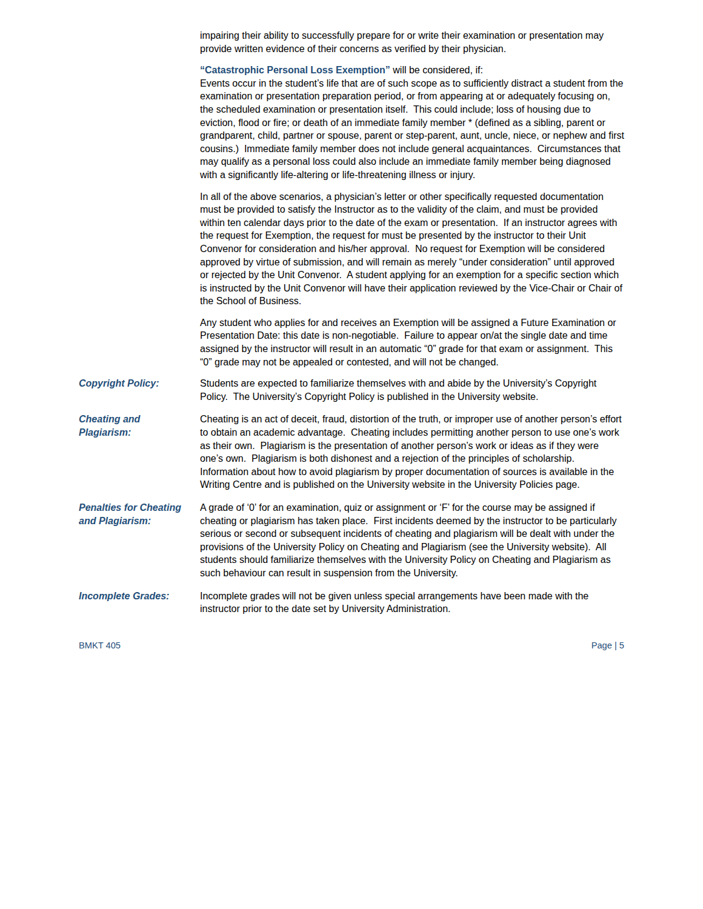impairing their ability to successfully prepare for or write their examination or presentation may provide written evidence of their concerns as verified by their physician.
“Catastrophic Personal Loss Exemption” will be considered, if:
Events occur in the student’s life that are of such scope as to sufficiently distract a student from the examination or presentation preparation period, or from appearing at or adequately focusing on, the scheduled examination or presentation itself. This could include; loss of housing due to eviction, flood or fire; or death of an immediate family member * (defined as a sibling, parent or grandparent, child, partner or spouse, parent or step-parent, aunt, uncle, niece, or nephew and first cousins.) Immediate family member does not include general acquaintances. Circumstances that may qualify as a personal loss could also include an immediate family member being diagnosed with a significantly life-altering or life-threatening illness or injury.
In all of the above scenarios, a physician’s letter or other specifically requested documentation must be provided to satisfy the Instructor as to the validity of the claim, and must be provided within ten calendar days prior to the date of the exam or presentation. If an instructor agrees with the request for Exemption, the request for must be presented by the instructor to their Unit Convenor for consideration and his/her approval. No request for Exemption will be considered approved by virtue of submission, and will remain as merely “under consideration” until approved or rejected by the Unit Convenor. A student applying for an exemption for a specific section which is instructed by the Unit Convenor will have their application reviewed by the Vice-Chair or Chair of the School of Business.
Any student who applies for and receives an Exemption will be assigned a Future Examination or Presentation Date: this date is non-negotiable. Failure to appear on/at the single date and time assigned by the instructor will result in an automatic “0” grade for that exam or assignment. This “0” grade may not be appealed or contested, and will not be changed.
Copyright Policy:
Students are expected to familiarize themselves with and abide by the University’s Copyright Policy. The University’s Copyright Policy is published in the University website.
Cheating and Plagiarism:
Cheating is an act of deceit, fraud, distortion of the truth, or improper use of another person’s effort to obtain an academic advantage. Cheating includes permitting another person to use one’s work as their own. Plagiarism is the presentation of another person’s work or ideas as if they were one’s own. Plagiarism is both dishonest and a rejection of the principles of scholarship. Information about how to avoid plagiarism by proper documentation of sources is available in the Writing Centre and is published on the University website in the University Policies page.
Penalties for Cheating and Plagiarism:
A grade of ‘0’ for an examination, quiz or assignment or ‘F’ for the course may be assigned if cheating or plagiarism has taken place. First incidents deemed by the instructor to be particularly serious or second or subsequent incidents of cheating and plagiarism will be dealt with under the provisions of the University Policy on Cheating and Plagiarism (see the University website). All students should familiarize themselves with the University Policy on Cheating and Plagiarism as such behaviour can result in suspension from the University.
Incomplete Grades:
Incomplete grades will not be given unless special arrangements have been made with the instructor prior to the date set by University Administration.
BMKT 405
Page | 5